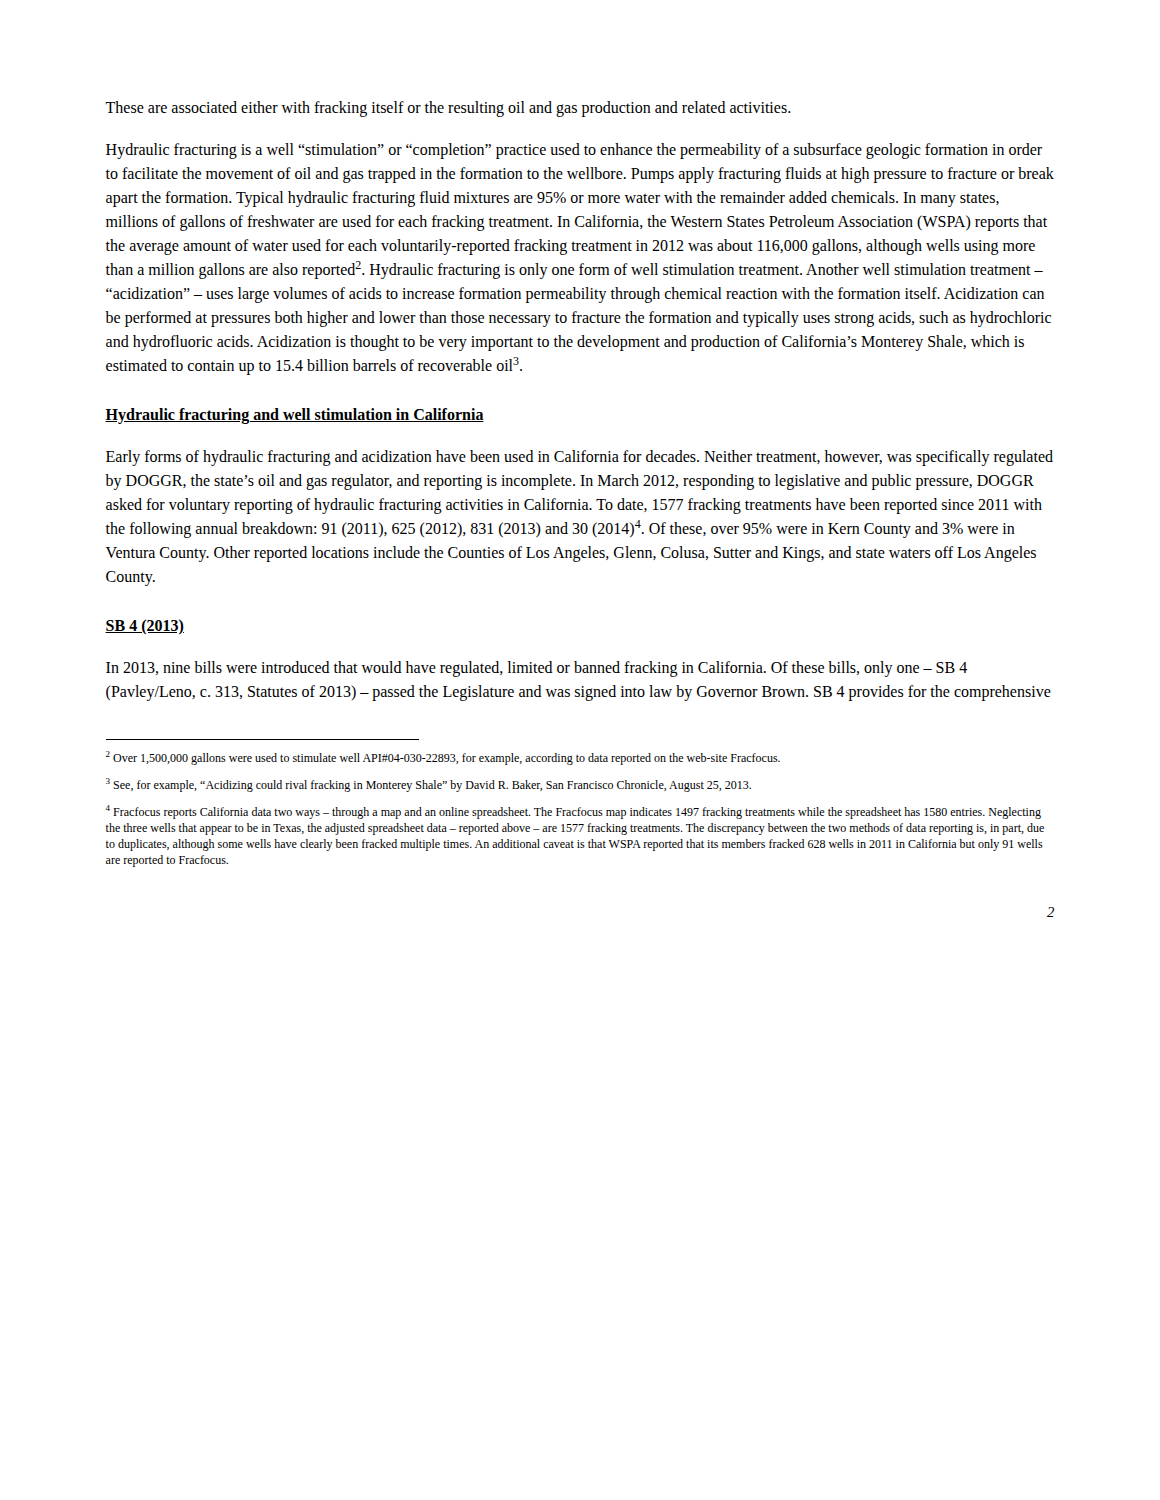These are associated either with fracking itself or the resulting oil and gas production and related activities.
Hydraulic fracturing is a well “stimulation” or “completion” practice used to enhance the permeability of a subsurface geologic formation in order to facilitate the movement of oil and gas trapped in the formation to the wellbore. Pumps apply fracturing fluids at high pressure to fracture or break apart the formation. Typical hydraulic fracturing fluid mixtures are 95% or more water with the remainder added chemicals. In many states, millions of gallons of freshwater are used for each fracking treatment. In California, the Western States Petroleum Association (WSPA) reports that the average amount of water used for each voluntarily-reported fracking treatment in 2012 was about 116,000 gallons, although wells using more than a million gallons are also reported2. Hydraulic fracturing is only one form of well stimulation treatment. Another well stimulation treatment – “acidization” – uses large volumes of acids to increase formation permeability through chemical reaction with the formation itself. Acidization can be performed at pressures both higher and lower than those necessary to fracture the formation and typically uses strong acids, such as hydrochloric and hydrofluoric acids. Acidization is thought to be very important to the development and production of California’s Monterey Shale, which is estimated to contain up to 15.4 billion barrels of recoverable oil3.
Hydraulic fracturing and well stimulation in California
Early forms of hydraulic fracturing and acidization have been used in California for decades. Neither treatment, however, was specifically regulated by DOGGR, the state’s oil and gas regulator, and reporting is incomplete. In March 2012, responding to legislative and public pressure, DOGGR asked for voluntary reporting of hydraulic fracturing activities in California. To date, 1577 fracking treatments have been reported since 2011 with the following annual breakdown: 91 (2011), 625 (2012), 831 (2013) and 30 (2014)4. Of these, over 95% were in Kern County and 3% were in Ventura County. Other reported locations include the Counties of Los Angeles, Glenn, Colusa, Sutter and Kings, and state waters off Los Angeles County.
SB 4 (2013)
In 2013, nine bills were introduced that would have regulated, limited or banned fracking in California. Of these bills, only one – SB 4 (Pavley/Leno, c. 313, Statutes of 2013) – passed the Legislature and was signed into law by Governor Brown. SB 4 provides for the comprehensive
2 Over 1,500,000 gallons were used to stimulate well API#04-030-22893, for example, according to data reported on the web-site Fracfocus.
3 See, for example, “Acidizing could rival fracking in Monterey Shale” by David R. Baker, San Francisco Chronicle, August 25, 2013.
4 Fracfocus reports California data two ways – through a map and an online spreadsheet. The Fracfocus map indicates 1497 fracking treatments while the spreadsheet has 1580 entries. Neglecting the three wells that appear to be in Texas, the adjusted spreadsheet data – reported above – are 1577 fracking treatments. The discrepancy between the two methods of data reporting is, in part, due to duplicates, although some wells have clearly been fracked multiple times. An additional caveat is that WSPA reported that its members fracked 628 wells in 2011 in California but only 91 wells are reported to Fracfocus.
2